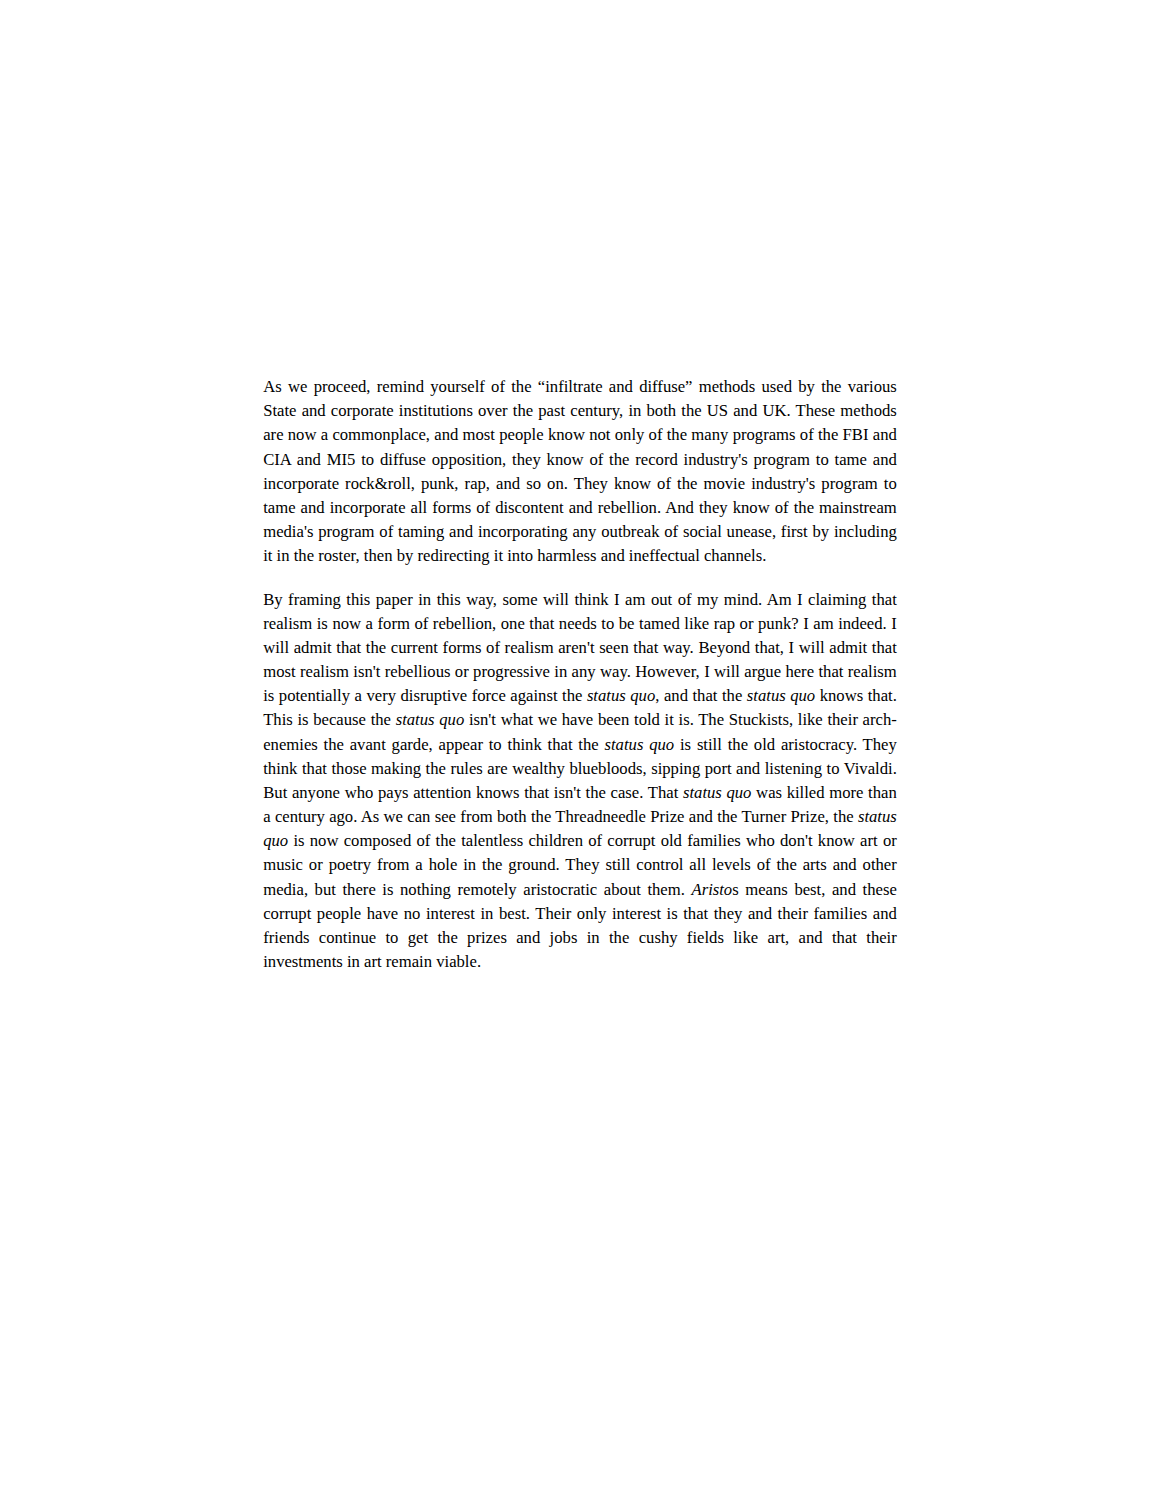As we proceed, remind yourself of the “infiltrate and diffuse” methods used by the various State and corporate institutions over the past century, in both the US and UK. These methods are now a commonplace, and most people know not only of the many programs of the FBI and CIA and MI5 to diffuse opposition, they know of the record industry's program to tame and incorporate rock&roll, punk, rap, and so on. They know of the movie industry's program to tame and incorporate all forms of discontent and rebellion. And they know of the mainstream media's program of taming and incorporating any outbreak of social unease, first by including it in the roster, then by redirecting it into harmless and ineffectual channels.
By framing this paper in this way, some will think I am out of my mind. Am I claiming that realism is now a form of rebellion, one that needs to be tamed like rap or punk? I am indeed. I will admit that the current forms of realism aren't seen that way. Beyond that, I will admit that most realism isn't rebellious or progressive in any way. However, I will argue here that realism is potentially a very disruptive force against the status quo, and that the status quo knows that. This is because the status quo isn't what we have been told it is. The Stuckists, like their arch-enemies the avant garde, appear to think that the status quo is still the old aristocracy. They think that those making the rules are wealthy bluebloods, sipping port and listening to Vivaldi. But anyone who pays attention knows that isn't the case. That status quo was killed more than a century ago. As we can see from both the Threadneedle Prize and the Turner Prize, the status quo is now composed of the talentless children of corrupt old families who don't know art or music or poetry from a hole in the ground. They still control all levels of the arts and other media, but there is nothing remotely aristocratic about them. Aristos means best, and these corrupt people have no interest in best. Their only interest is that they and their families and friends continue to get the prizes and jobs in the cushy fields like art, and that their investments in art remain viable.